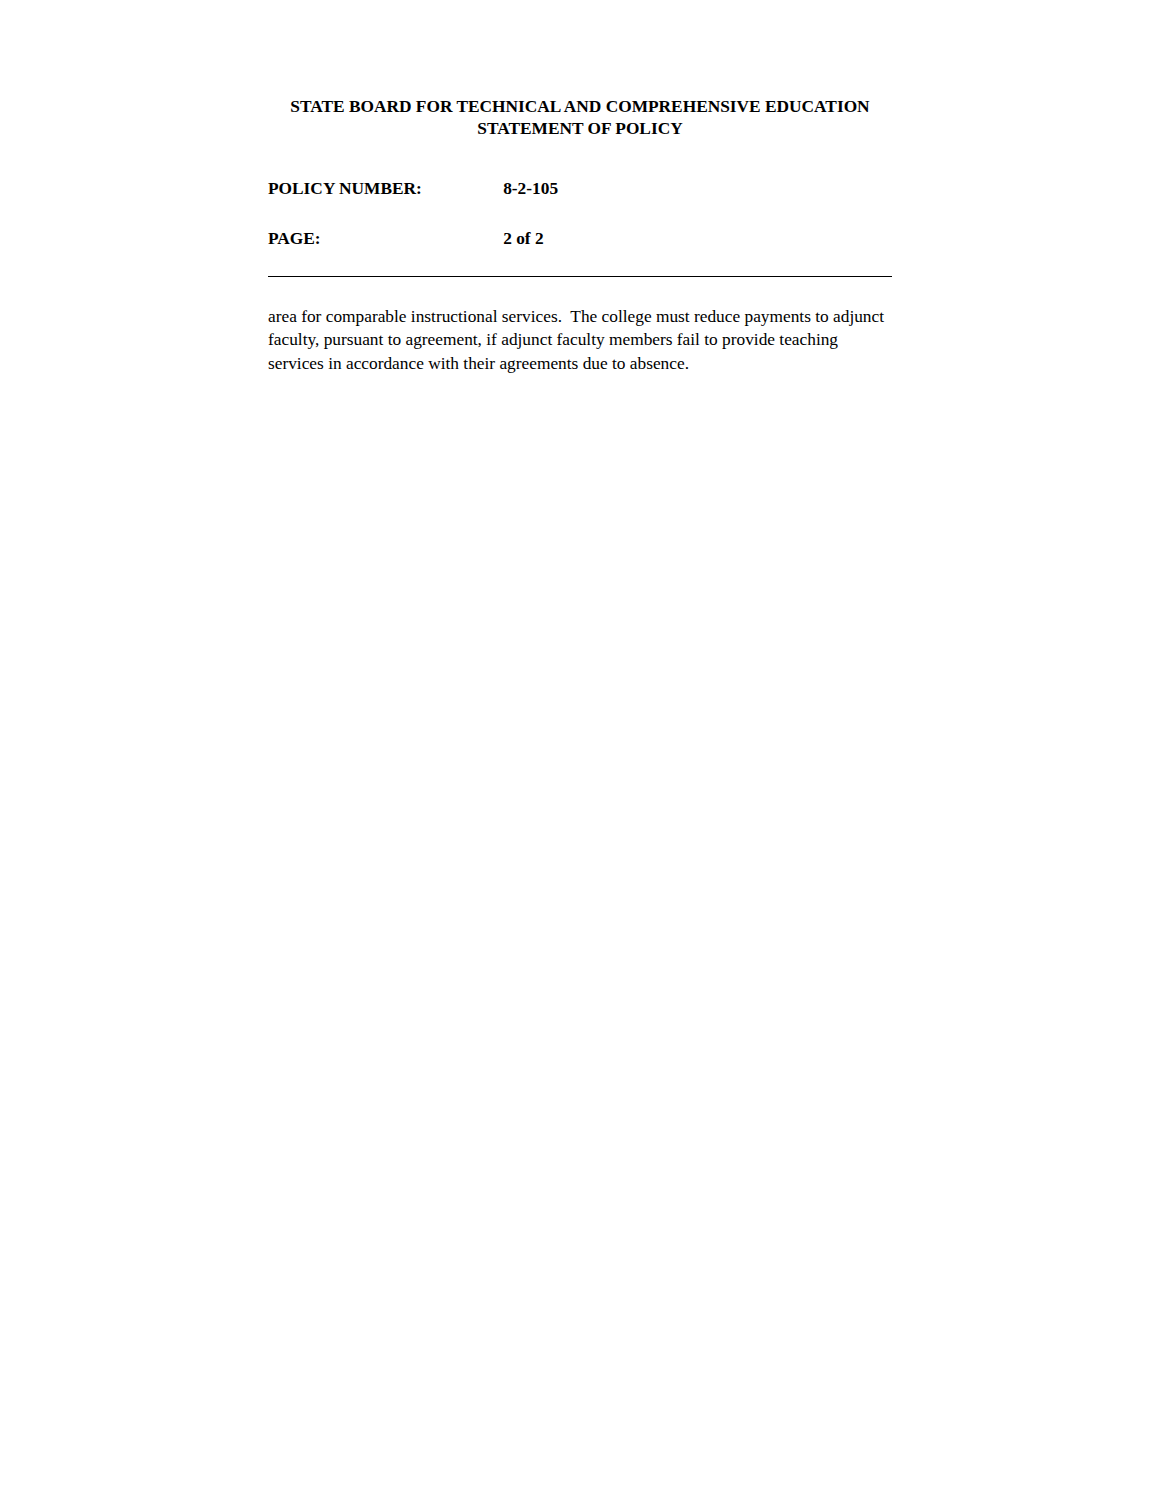STATE BOARD FOR TECHNICAL AND COMPREHENSIVE EDUCATION STATEMENT OF POLICY
POLICY NUMBER: 8-2-105
PAGE: 2 of 2
area for comparable instructional services. The college must reduce payments to adjunct faculty, pursuant to agreement, if adjunct faculty members fail to provide teaching services in accordance with their agreements due to absence.